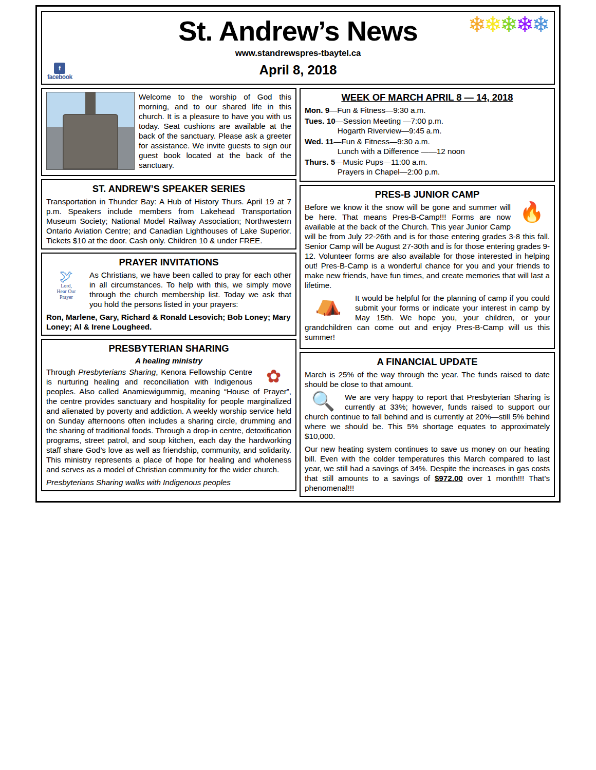f facebook
❄❄❄❄❄
St. Andrew’s News
www.standrewspres-tbaytel.ca
April 8, 2018
Welcome to the worship of God this morning, and to our shared life in this church. It is a pleasure to have you with us today. Seat cushions are available at the back of the sanctuary. Please ask a greeter for assistance. We invite guests to sign our guest book located at the back of the sanctuary.
St. Andrew’s Speaker Series
Transportation in Thunder Bay: A Hub of History Thurs. April 19 at 7 p.m. Speakers include members from Lakehead Transportation Museum Society; National Model Railway Association; Northwestern Ontario Aviation Centre; and Canadian Lighthouses of Lake Superior. Tickets $10 at the door. Cash only. Children 10 & under FREE.
Prayer Invitations
🕊 Lord,
Hear Our
Prayer
As Christians, we have been called to pray for each other in all circumstances. To help with this, we simply move through the church membership list. Today we ask that you hold the persons listed in your prayers:
Ron, Marlene, Gary, Richard & Ronald Lesovich; Bob Loney; Mary Loney; Al & Irene Lougheed.
Presbyterian Sharing
A healing ministry
✿
Through Presbyterians Sharing, Kenora Fellowship Centre is nurturing healing and reconciliation with Indigenous peoples. Also called Anamiewigummig, meaning “House of Prayer”, the centre provides sanctuary and hospitality for people marginalized and alienated by poverty and addiction. A weekly worship service held on Sunday afternoons often includes a sharing circle, drumming and the sharing of traditional foods. Through a drop-in centre, detoxification programs, street patrol, and soup kitchen, each day the hardworking staff share God’s love as well as friendship, community, and solidarity. This ministry represents a place of hope for healing and wholeness and serves as a model of Christian community for the wider church.
Presbyterians Sharing walks with Indigenous peoples
Week of March April 8 — 14, 2018
Mon. 9—Fun & Fitness—9:30 a.m.
Tues. 10—Session Meeting —7:00 p.m. Hogarth Riverview—9:45 a.m.
Wed. 11—Fun & Fitness—9:30 a.m. Lunch with a Difference ——12 noon
Thurs. 5—Music Pups—11:00 a.m. Prayers in Chapel—2:00 p.m.
Pres-B Junior Camp
🔥
Before we know it the snow will be gone and summer will be here. That means Pres-B-Camp!!! Forms are now available at the back of the Church. This year Junior Camp will be from July 22-26th and is for those entering grades 3-8 this fall. Senior Camp will be August 27-30th and is for those entering grades 9-12. Volunteer forms are also available for those interested in helping out! Pres-B-Camp is a wonderful chance for you and your friends to make new friends, have fun times, and create memories that will last a lifetime.
⛺
It would be helpful for the planning of camp if you could submit your forms or indicate your interest in camp by May 15th. We hope you, your children, or your grandchildren can come out and enjoy Pres-B-Camp will us this summer!
A Financial Update
March is 25% of the way through the year. The funds raised to date should be close to that amount.
🔍
We are very happy to report that Presbyterian Sharing is currently at 33%; however, funds raised to support our church continue to fall behind and is currently at 20%—still 5% behind where we should be. This 5% shortage equates to approximately $10,000.
Our new heating system continues to save us money on our heating bill. Even with the colder temperatures this March compared to last year, we still had a savings of 34%. Despite the increases in gas costs that still amounts to a savings of $972.00 over 1 month!!! That’s phenomenal!!!